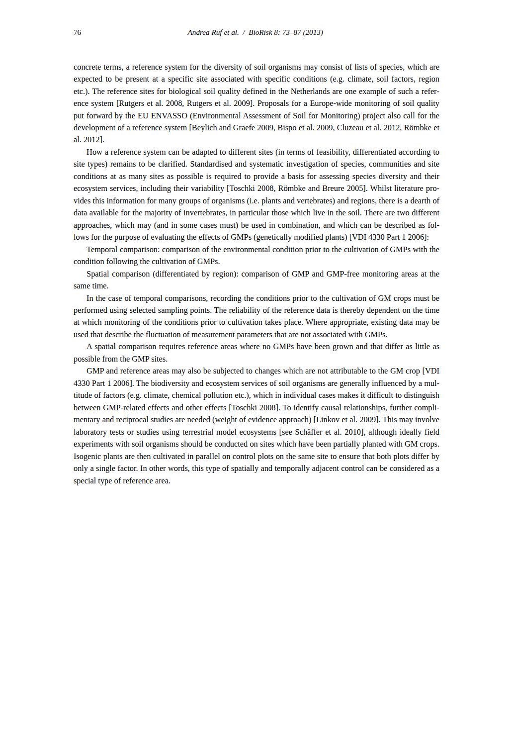76 Andrea Ruf et al. / BioRisk 8: 73–87 (2013)
concrete terms, a reference system for the diversity of soil organisms may consist of lists of species, which are expected to be present at a specific site associated with specific conditions (e.g. climate, soil factors, region etc.). The reference sites for biological soil quality defined in the Netherlands are one example of such a reference system [Rutgers et al. 2008, Rutgers et al. 2009]. Proposals for a Europe-wide monitoring of soil quality put forward by the EU ENVASSO (Environmental Assessment of Soil for Monitoring) project also call for the development of a reference system [Beylich and Graefe 2009, Bispo et al. 2009, Cluzeau et al. 2012, Römbke et al. 2012].
How a reference system can be adapted to different sites (in terms of feasibility, differentiated according to site types) remains to be clarified. Standardised and systematic investigation of species, communities and site conditions at as many sites as possible is required to provide a basis for assessing species diversity and their ecosystem services, including their variability [Toschki 2008, Römbke and Breure 2005]. Whilst literature provides this information for many groups of organisms (i.e. plants and vertebrates) and regions, there is a dearth of data available for the majority of invertebrates, in particular those which live in the soil. There are two different approaches, which may (and in some cases must) be used in combination, and which can be described as follows for the purpose of evaluating the effects of GMPs (genetically modified plants) [VDI 4330 Part 1 2006]:
Temporal comparison: comparison of the environmental condition prior to the cultivation of GMPs with the condition following the cultivation of GMPs.
Spatial comparison (differentiated by region): comparison of GMP and GMP-free monitoring areas at the same time.
In the case of temporal comparisons, recording the conditions prior to the cultivation of GM crops must be performed using selected sampling points. The reliability of the reference data is thereby dependent on the time at which monitoring of the conditions prior to cultivation takes place. Where appropriate, existing data may be used that describe the fluctuation of measurement parameters that are not associated with GMPs.
A spatial comparison requires reference areas where no GMPs have been grown and that differ as little as possible from the GMP sites.
GMP and reference areas may also be subjected to changes which are not attributable to the GM crop [VDI 4330 Part 1 2006]. The biodiversity and ecosystem services of soil organisms are generally influenced by a multitude of factors (e.g. climate, chemical pollution etc.), which in individual cases makes it difficult to distinguish between GMP-related effects and other effects [Toschki 2008]. To identify causal relationships, further complimentary and reciprocal studies are needed (weight of evidence approach) [Linkov et al. 2009]. This may involve laboratory tests or studies using terrestrial model ecosystems [see Schäffer et al. 2010], although ideally field experiments with soil organisms should be conducted on sites which have been partially planted with GM crops. Isogenic plants are then cultivated in parallel on control plots on the same site to ensure that both plots differ by only a single factor. In other words, this type of spatially and temporally adjacent control can be considered as a special type of reference area.